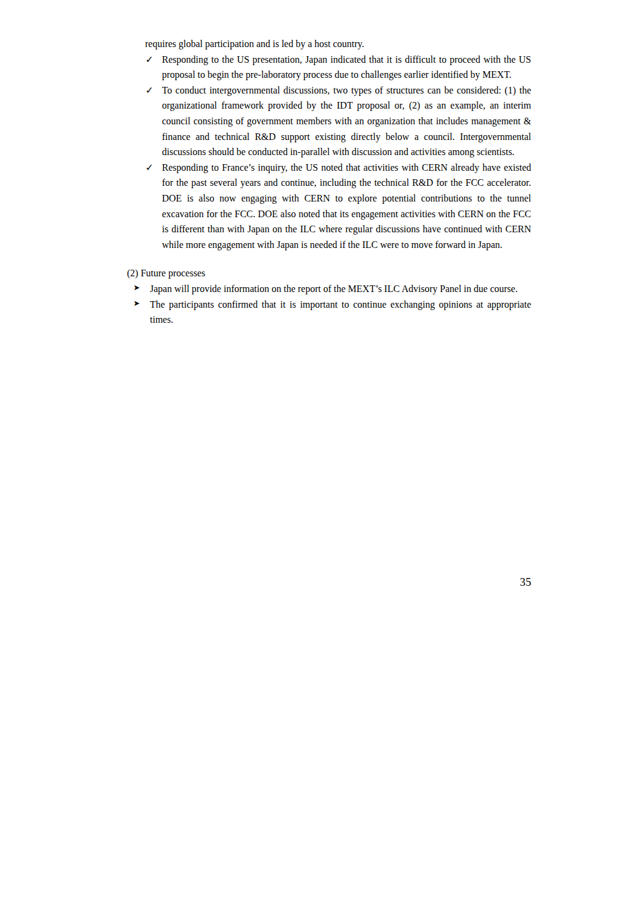requires global participation and is led by a host country.
Responding to the US presentation, Japan indicated that it is difficult to proceed with the US proposal to begin the pre-laboratory process due to challenges earlier identified by MEXT.
To conduct intergovernmental discussions, two types of structures can be considered: (1) the organizational framework provided by the IDT proposal or, (2) as an example, an interim council consisting of government members with an organization that includes management & finance and technical R&D support existing directly below a council. Intergovernmental discussions should be conducted in-parallel with discussion and activities among scientists.
Responding to France’s inquiry, the US noted that activities with CERN already have existed for the past several years and continue, including the technical R&D for the FCC accelerator. DOE is also now engaging with CERN to explore potential contributions to the tunnel excavation for the FCC. DOE also noted that its engagement activities with CERN on the FCC is different than with Japan on the ILC where regular discussions have continued with CERN while more engagement with Japan is needed if the ILC were to move forward in Japan.
(2) Future processes
Japan will provide information on the report of the MEXT’s ILC Advisory Panel in due course.
The participants confirmed that it is important to continue exchanging opinions at appropriate times.
35